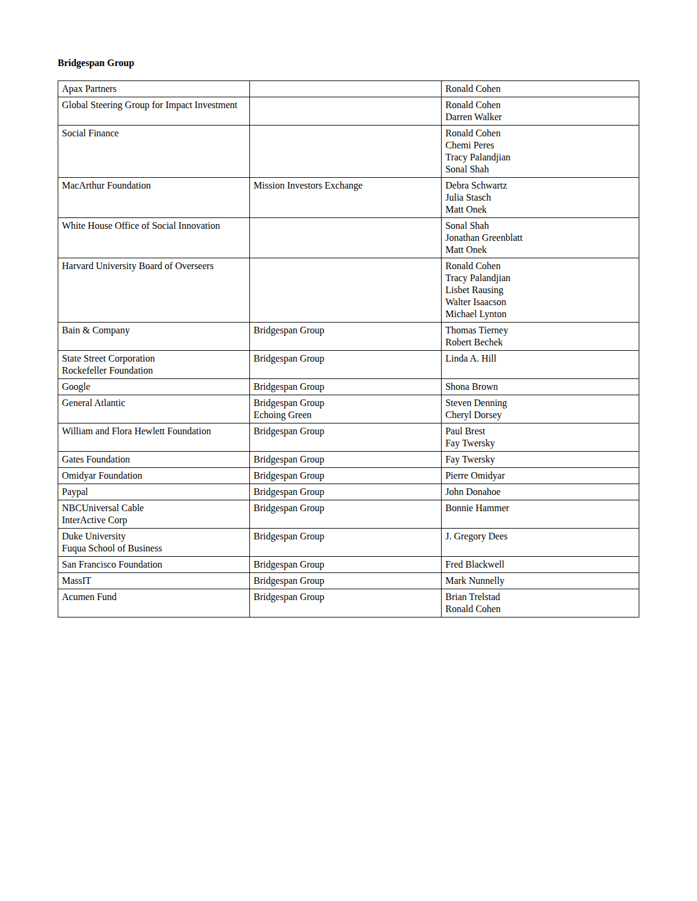Bridgespan Group
| Apax Partners | | Ronald Cohen |
| Global Steering Group for Impact Investment | | Ronald Cohen Darren Walker |
| Social Finance | | Ronald Cohen Chemi Peres Tracy Palandjian Sonal Shah |
| MacArthur Foundation | Mission Investors Exchange | Debra Schwartz Julia Stasch Matt Onek |
| White House Office of Social Innovation | | Sonal Shah Jonathan Greenblatt Matt Onek |
| Harvard University Board of Overseers | | Ronald Cohen Tracy Palandjian Lisbet Rausing Walter Isaacson Michael Lynton |
| Bain & Company | Bridgespan Group | Thomas Tierney Robert Bechek |
| State Street Corporation Rockefeller Foundation | Bridgespan Group | Linda A. Hill |
| Google | Bridgespan Group | Shona Brown |
| General Atlantic | Bridgespan Group Echoing Green | Steven Denning Cheryl Dorsey |
| William and Flora Hewlett Foundation | Bridgespan Group | Paul Brest Fay Twersky |
| Gates Foundation | Bridgespan Group | Fay Twersky |
| Omidyar Foundation | Bridgespan Group | Pierre Omidyar |
| Paypal | Bridgespan Group | John Donahoe |
| NBCUniversal Cable InterActive Corp | Bridgespan Group | Bonnie Hammer |
| Duke University Fuqua School of Business | Bridgespan Group | J. Gregory Dees |
| San Francisco Foundation | Bridgespan Group | Fred Blackwell |
| MassIT | Bridgespan Group | Mark Nunnelly |
| Acumen Fund | Bridgespan Group | Brian Trelstad Ronald Cohen |